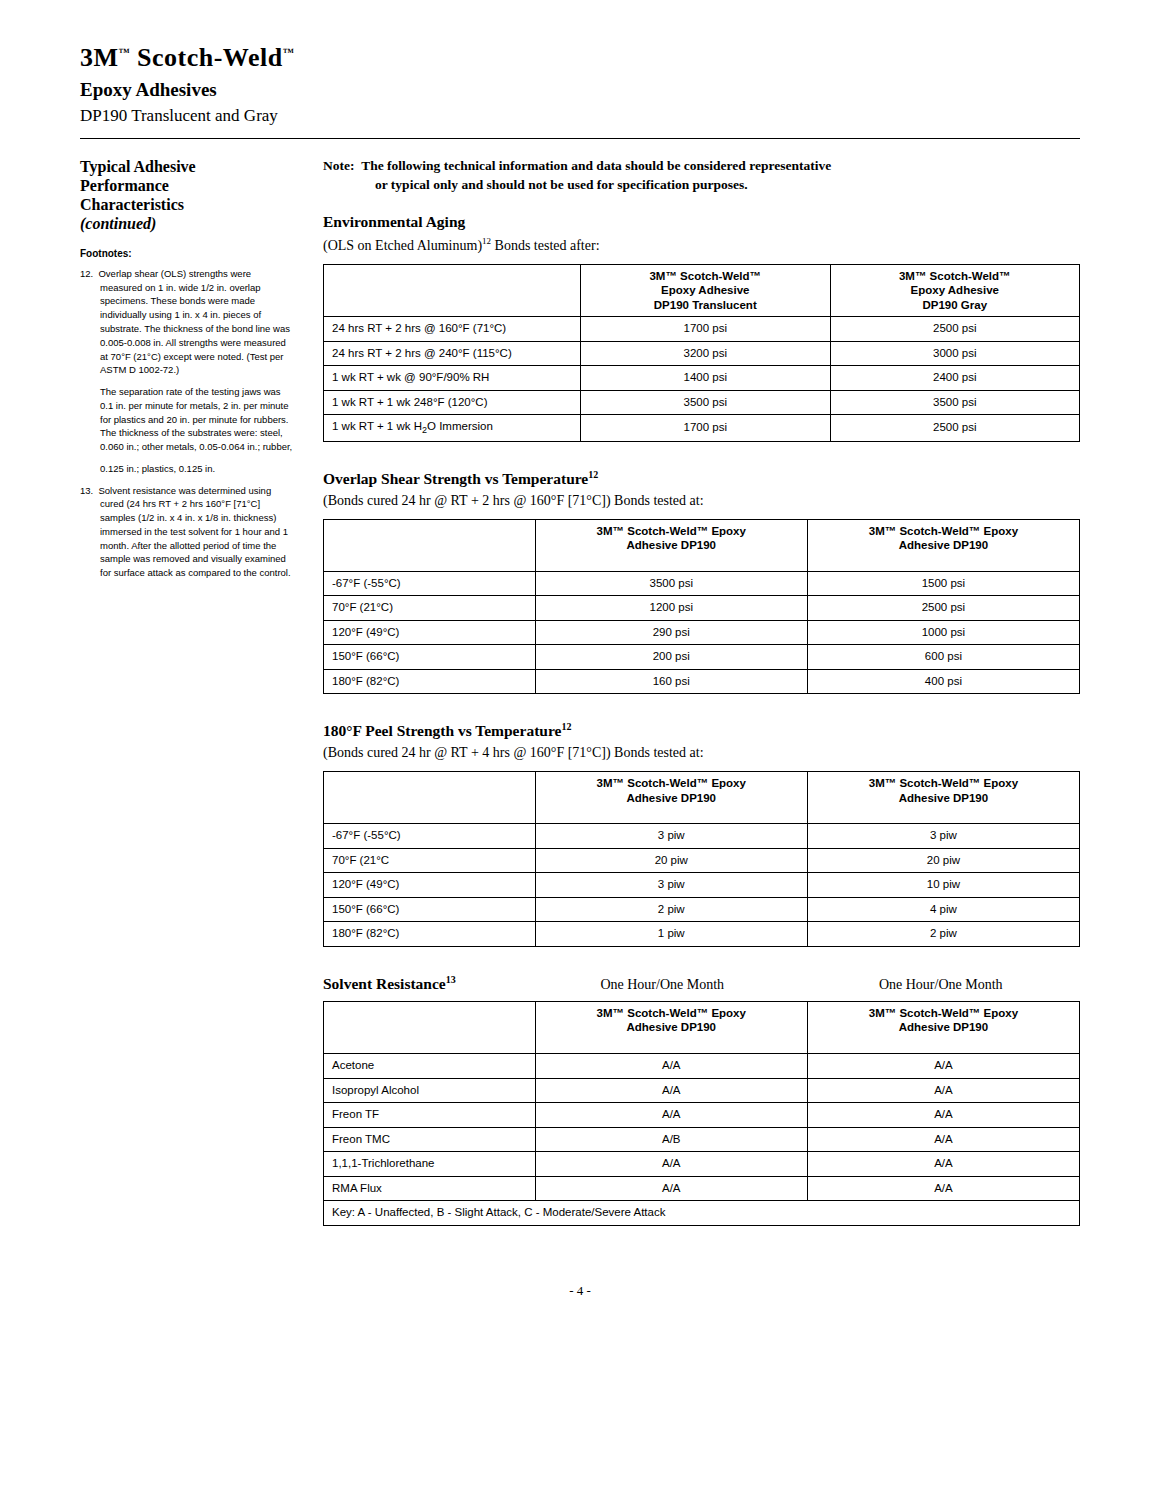3M™ Scotch-Weld™
Epoxy Adhesives
DP190 Translucent and Gray
Typical Adhesive
Performance
Characteristics
(continued)
Footnotes:
12. Overlap shear (OLS) strengths were measured on 1 in. wide 1/2 in. overlap specimens. These bonds were made individually using 1 in. x 4 in. pieces of substrate. The thickness of the bond line was 0.005-0.008 in. All strengths were measured at 70°F (21°C) except were noted. (Test per ASTM D 1002-72.)
The separation rate of the testing jaws was 0.1 in. per minute for metals, 2 in. per minute for plastics and 20 in. per minute for rubbers. The thickness of the substrates were: steel, 0.060 in.; other metals, 0.05-0.064 in.; rubber,
0.125 in.; plastics, 0.125 in.
13. Solvent resistance was determined using cured (24 hrs RT + 2 hrs 160°F [71°C] samples (1/2 in. x 4 in. x 1/8 in. thickness) immersed in the test solvent for 1 hour and 1 month. After the allotted period of time the sample was removed and visually examined for surface attack as compared to the control.
Note: The following technical information and data should be considered representative or typical only and should not be used for specification purposes.
Environmental Aging
(OLS on Etched Aluminum)12 Bonds tested after:
| | 3M™ Scotch-Weld™ Epoxy Adhesive DP190 Translucent | 3M™ Scotch-Weld™ Epoxy Adhesive DP190 Gray |
| --- | --- | --- |
| 24 hrs RT + 2 hrs @ 160°F (71°C) | 1700 psi | 2500 psi |
| 24 hrs RT + 2 hrs @ 240°F (115°C) | 3200 psi | 3000 psi |
| 1 wk RT + wk @ 90°F/90% RH | 1400 psi | 2400 psi |
| 1 wk RT + 1 wk 248°F (120°C) | 3500 psi | 3500 psi |
| 1 wk RT + 1 wk H 2 O Immersion | 1700 psi | 2500 psi |
Overlap Shear Strength vs Temperature12
(Bonds cured 24 hr @ RT + 2 hrs @ 160°F [71°C]) Bonds tested at:
| | 3M™ Scotch-Weld™ Epoxy Adhesive DP190 | 3M™ Scotch-Weld™ Epoxy Adhesive DP190 |
| --- | --- | --- |
| -67°F (-55°C) | 3500 psi | 1500 psi |
| 70°F (21°C) | 1200 psi | 2500 psi |
| 120°F (49°C) | 290 psi | 1000 psi |
| 150°F (66°C) | 200 psi | 600 psi |
| 180°F (82°C) | 160 psi | 400 psi |
180°F Peel Strength vs Temperature12
(Bonds cured 24 hr @ RT + 4 hrs @ 160°F [71°C]) Bonds tested at:
| | 3M™ Scotch-Weld™ Epoxy Adhesive DP190 | 3M™ Scotch-Weld™ Epoxy Adhesive DP190 |
| --- | --- | --- |
| -67°F (-55°C) | 3 piw | 3 piw |
| 70°F (21°C | 20 piw | 20 piw |
| 120°F (49°C) | 3 piw | 10 piw |
| 150°F (66°C) | 2 piw | 4 piw |
| 180°F (82°C) | 1 piw | 2 piw |
Solvent Resistance13
One Hour/One Month
One Hour/One Month
| | 3M™ Scotch-Weld™ Epoxy Adhesive DP190 | 3M™ Scotch-Weld™ Epoxy Adhesive DP190 |
| --- | --- | --- |
| Acetone | A/A | A/A |
| Isopropyl Alcohol | A/A | A/A |
| Freon TF | A/A | A/A |
| Freon TMC | A/B | A/A |
| 1,1,1-Trichlorethane | A/A | A/A |
| RMA Flux | A/A | A/A |
| Key: A - Unaffected, B - Slight Attack, C - Moderate/Severe Attack |
- 4 -